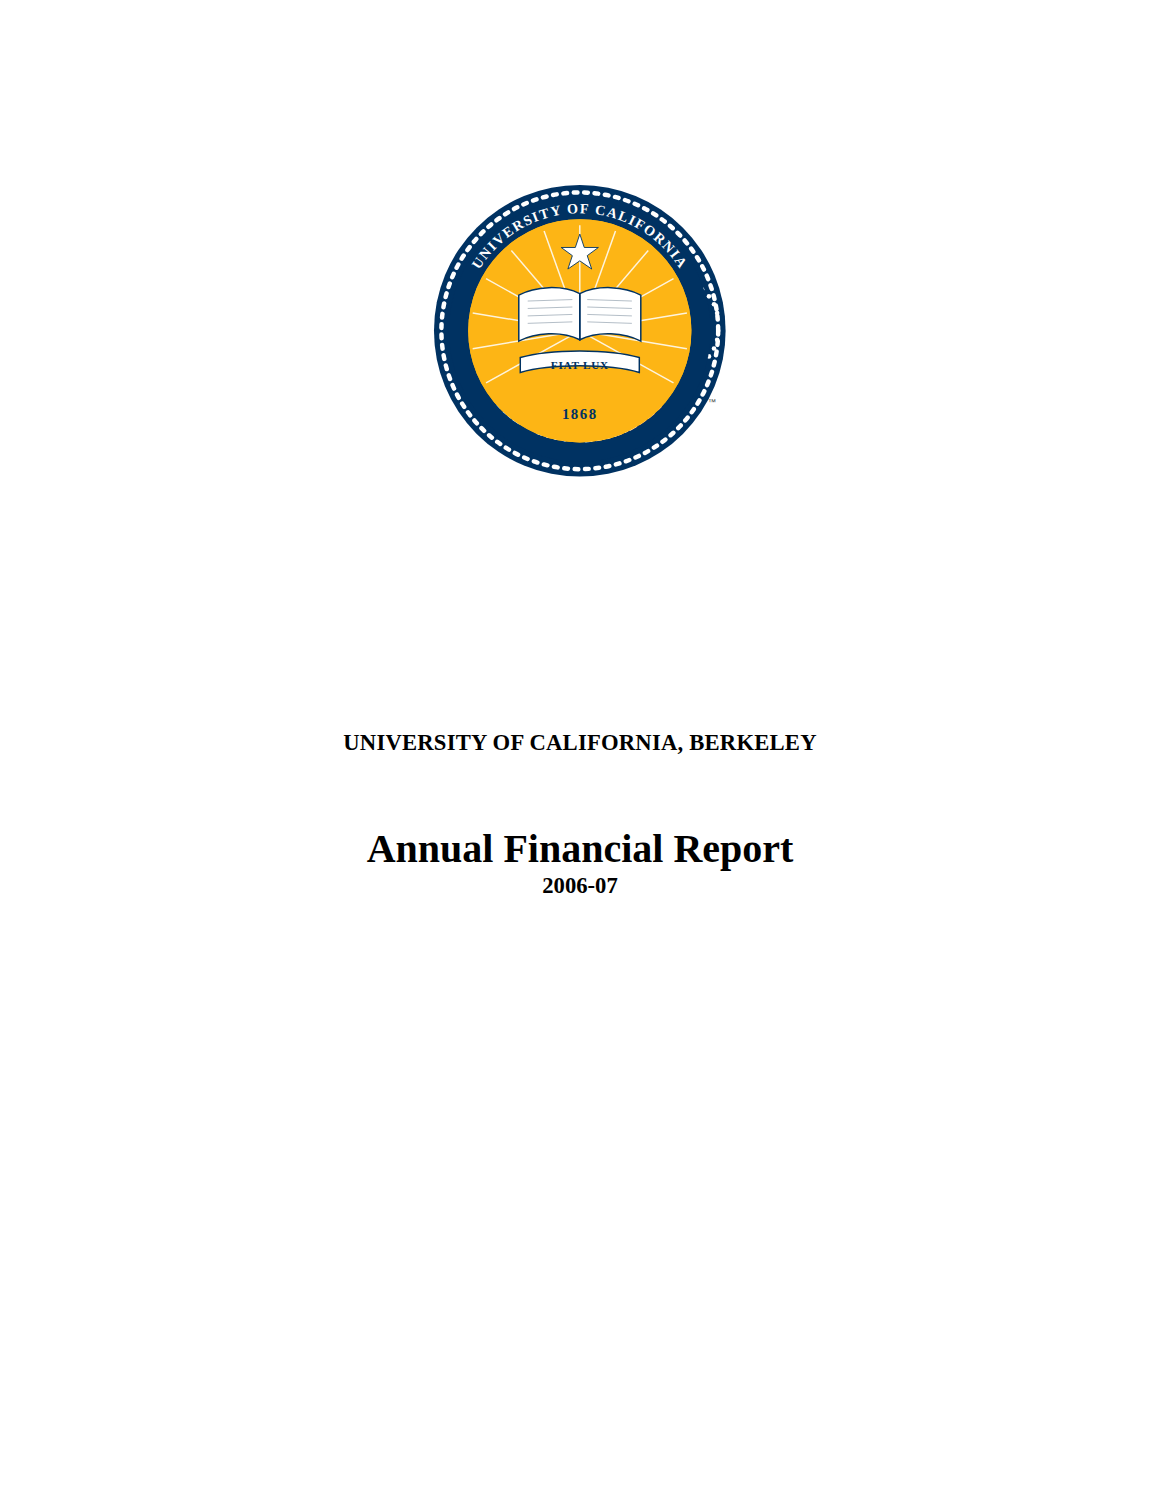UNIVERSITY OF CALIFORNIA THE · 1868 · BERKELEY FIAT LUX 1868 ™
UNIVERSITY OF CALIFORNIA, BERKELEY
Annual Financial Report
2006-07